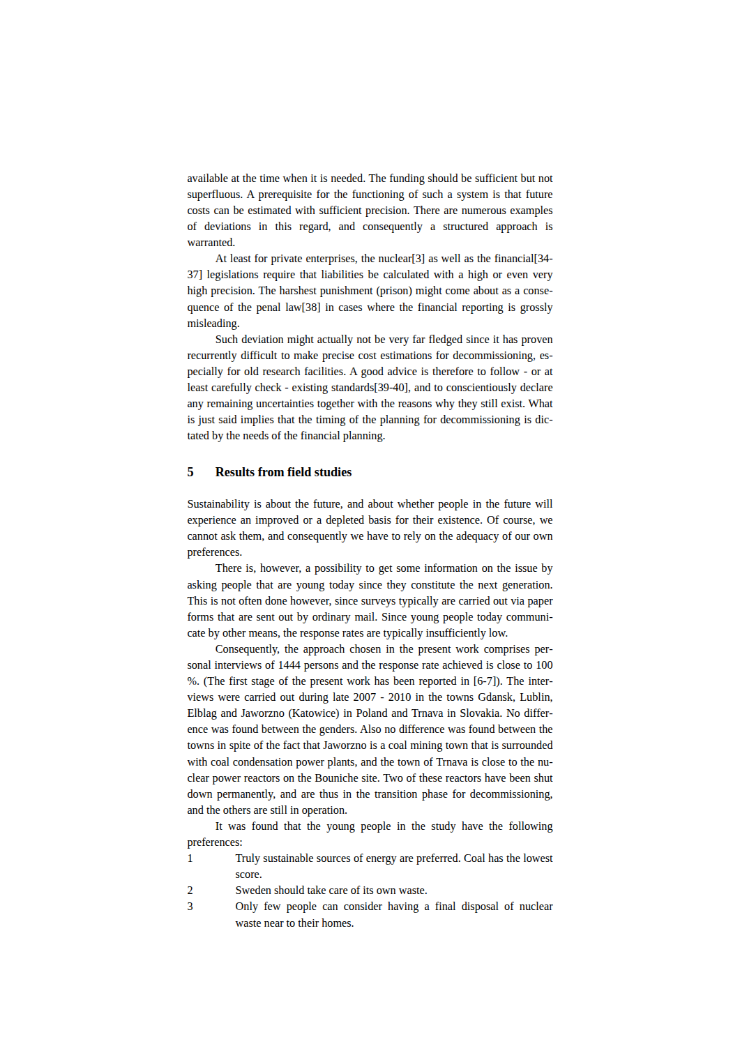available at the time when it is needed. The funding should be sufficient but not superfluous. A prerequisite for the functioning of such a system is that future costs can be estimated with sufficient precision. There are numerous examples of deviations in this regard, and consequently a structured approach is warranted.
At least for private enterprises, the nuclear[3] as well as the financial[34-37] legislations require that liabilities be calculated with a high or even very high precision. The harshest punishment (prison) might come about as a consequence of the penal law[38] in cases where the financial reporting is grossly misleading.
Such deviation might actually not be very far fledged since it has proven recurrently difficult to make precise cost estimations for decommissioning, especially for old research facilities. A good advice is therefore to follow - or at least carefully check - existing standards[39-40], and to conscientiously declare any remaining uncertainties together with the reasons why they still exist. What is just said implies that the timing of the planning for decommissioning is dictated by the needs of the financial planning.
5 Results from field studies
Sustainability is about the future, and about whether people in the future will experience an improved or a depleted basis for their existence. Of course, we cannot ask them, and consequently we have to rely on the adequacy of our own preferences.
There is, however, a possibility to get some information on the issue by asking people that are young today since they constitute the next generation. This is not often done however, since surveys typically are carried out via paper forms that are sent out by ordinary mail. Since young people today communicate by other means, the response rates are typically insufficiently low.
Consequently, the approach chosen in the present work comprises personal interviews of 1444 persons and the response rate achieved is close to 100 %. (The first stage of the present work has been reported in [6-7]). The interviews were carried out during late 2007 - 2010 in the towns Gdansk, Lublin, Elblag and Jaworzno (Katowice) in Poland and Trnava in Slovakia. No difference was found between the genders. Also no difference was found between the towns in spite of the fact that Jaworzno is a coal mining town that is surrounded with coal condensation power plants, and the town of Trnava is close to the nuclear power reactors on the Bouniche site. Two of these reactors have been shut down permanently, and are thus in the transition phase for decommissioning, and the others are still in operation.
It was found that the young people in the study have the following preferences:
1 Truly sustainable sources of energy are preferred. Coal has the lowest score.
2 Sweden should take care of its own waste.
3 Only few people can consider having a final disposal of nuclear waste near to their homes.